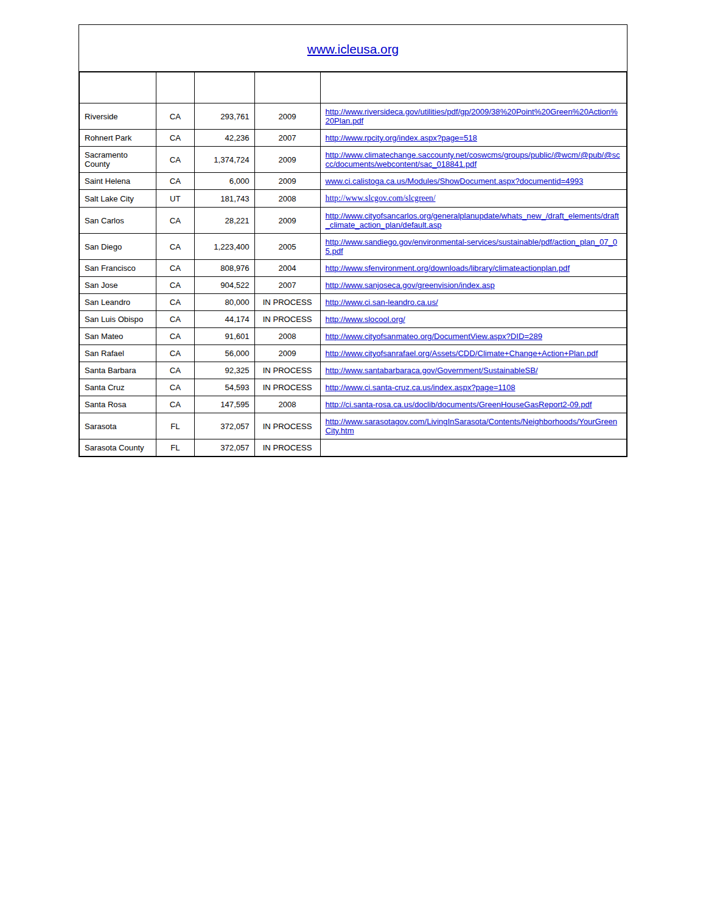www.icleusa.org
| Riverside | CA | 293,761 | 2009 | http://www.riversideca.gov/utilities/pdf/gp/2009/38%20Point%20Green%20Action%20Plan.pdf |
| Rohnert Park | CA | 42,236 | 2007 | http://www.rpcity.org/index.aspx?page=518 |
| Sacramento County | CA | 1,374,724 | 2009 | http://www.climatechange.saccounty.net/coswcms/groups/public/@wcm/@pub/@sccc/documents/webcontent/sac_018841.pdf |
| Saint Helena | CA | 6,000 | 2009 | www.ci.calistoga.ca.us/Modules/ShowDocument.aspx?documentid=4993 |
| Salt Lake City | UT | 181,743 | 2008 | http://www.slcgov.com/slcgreen/ |
| San Carlos | CA | 28,221 | 2009 | http://www.cityofsancarlos.org/generalplanupdate/whats_new_/draft_elements/draft_climate_action_plan/default.asp |
| San Diego | CA | 1,223,400 | 2005 | http://www.sandiego.gov/environmental-services/sustainable/pdf/action_plan_07_05.pdf |
| San Francisco | CA | 808,976 | 2004 | http://www.sfenvironment.org/downloads/library/climateactionplan.pdf |
| San Jose | CA | 904,522 | 2007 | http://www.sanjoseca.gov/greenvision/index.asp |
| San Leandro | CA | 80,000 | IN PROCESS | http://www.ci.san-leandro.ca.us/ |
| San Luis Obispo | CA | 44,174 | IN PROCESS | http://www.slocool.org/ |
| San Mateo | CA | 91,601 | 2008 | http://www.cityofsanmateo.org/DocumentView.aspx?DID=289 |
| San Rafael | CA | 56,000 | 2009 | http://www.cityofsanrafael.org/Assets/CDD/Climate+Change+Action+Plan.pdf |
| Santa Barbara | CA | 92,325 | IN PROCESS | http://www.santabarbaraca.gov/Government/SustainableSB/ |
| Santa Cruz | CA | 54,593 | IN PROCESS | http://www.ci.santa-cruz.ca.us/index.aspx?page=1108 |
| Santa Rosa | CA | 147,595 | 2008 | http://ci.santa-rosa.ca.us/doclib/documents/GreenHouseGasReport2-09.pdf |
| Sarasota | FL | 372,057 | IN PROCESS | http://www.sarasotagov.com/LivingInSarasota/Contents/Neighborhoods/YourGreenCity.htm |
| Sarasota County | FL | 372,057 | IN PROCESS | |